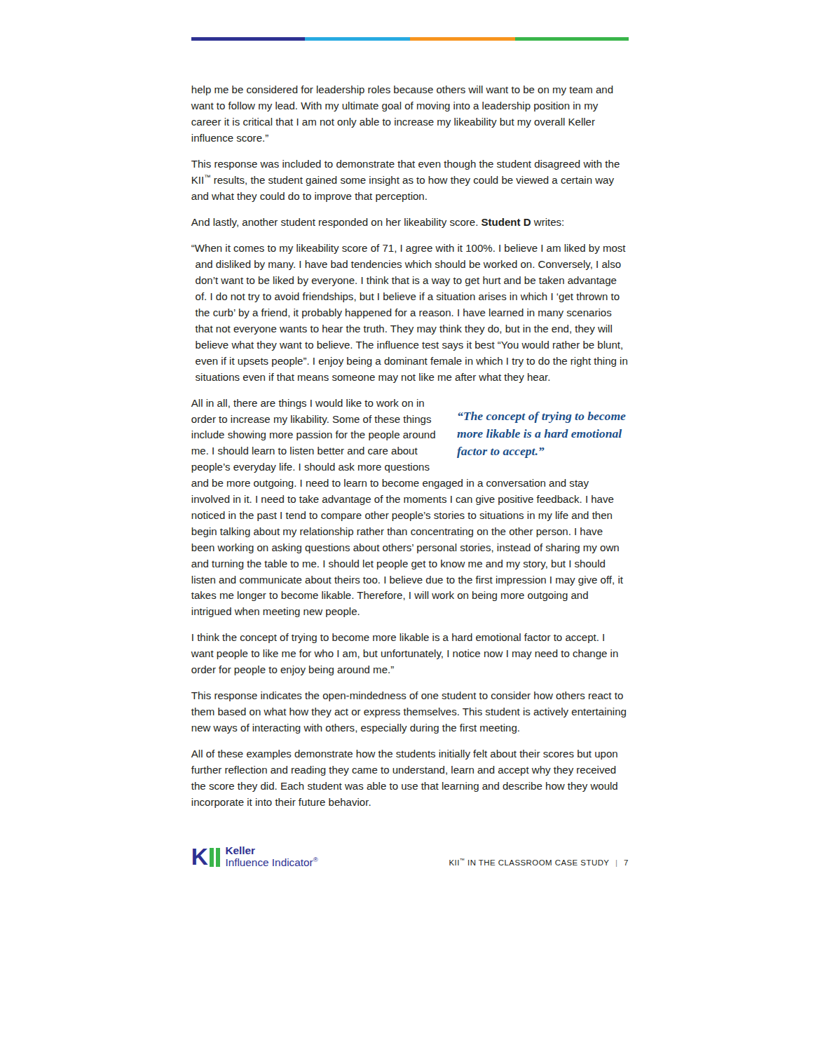help me be considered for leadership roles because others will want to be on my team and want to follow my lead. With my ultimate goal of moving into a leadership position in my career it is critical that I am not only able to increase my likeability but my overall Keller influence score.”
This response was included to demonstrate that even though the student disagreed with the KII™ results, the student gained some insight as to how they could be viewed a certain way and what they could do to improve that perception.
And lastly, another student responded on her likeability score. Student D writes:
“When it comes to my likeability score of 71, I agree with it 100%. I believe I am liked by most and disliked by many. I have bad tendencies which should be worked on. Conversely, I also don’t want to be liked by everyone. I think that is a way to get hurt and be taken advantage of. I do not try to avoid friendships, but I believe if a situation arises in which I ‘get thrown to the curb’ by a friend, it probably happened for a reason. I have learned in many scenarios that not everyone wants to hear the truth. They may think they do, but in the end, they will believe what they want to believe. The influence test says it best “You would rather be blunt, even if it upsets people”. I enjoy being a dominant female in which I try to do the right thing in situations even if that means someone may not like me after what they hear.
“The concept of trying to become more likable is a hard emotional factor to accept.”
All in all, there are things I would like to work on in order to increase my likability. Some of these things include showing more passion for the people around me. I should learn to listen better and care about people’s everyday life. I should ask more questions and be more outgoing. I need to learn to become engaged in a conversation and stay involved in it. I need to take advantage of the moments I can give positive feedback. I have noticed in the past I tend to compare other people’s stories to situations in my life and then begin talking about my relationship rather than concentrating on the other person. I have been working on asking questions about others’ personal stories, instead of sharing my own and turning the table to me. I should let people get to know me and my story, but I should listen and communicate about theirs too. I believe due to the first impression I may give off, it takes me longer to become likable. Therefore, I will work on being more outgoing and intrigued when meeting new people.
I think the concept of trying to become more likable is a hard emotional factor to accept. I want people to like me for who I am, but unfortunately, I notice now I may need to change in order for people to enjoy being around me.”
This response indicates the open-mindedness of one student to consider how others react to them based on what how they act or express themselves. This student is actively entertaining new ways of interacting with others, especially during the first meeting.
All of these examples demonstrate how the students initially felt about their scores but upon further reflection and reading they came to understand, learn and accept why they received the score they did. Each student was able to use that learning and describe how they would incorporate it into their future behavior.
K
Keller
Influence Indicator®
KII™ in the Classroom Case Study | 7